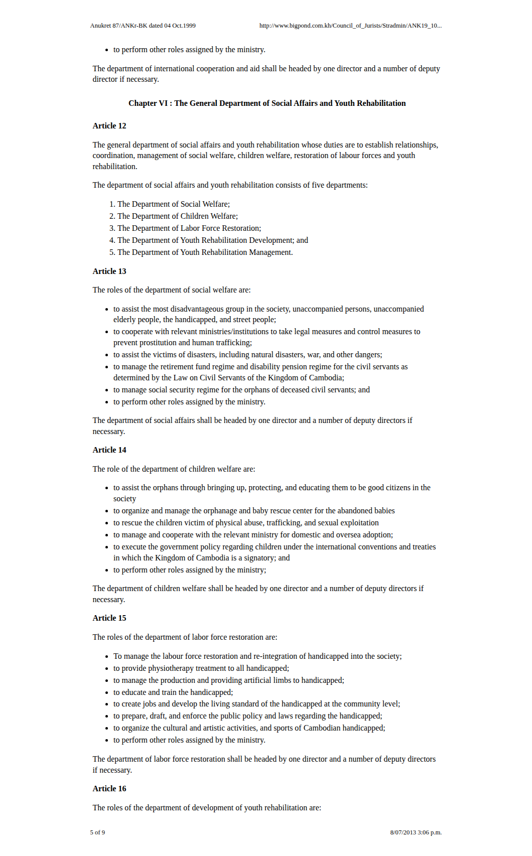Anukret 87/ANKr-BK dated 04 Oct.1999
http://www.bigpond.com.kh/Council_of_Jurists/Stradmin/ANK19_10...
to perform other roles assigned by the ministry.
The department of international cooperation and aid shall be headed by one director and a number of deputy director if necessary.
Chapter VI : The General Department of Social Affairs and Youth Rehabilitation
Article 12
The general department of social affairs and youth rehabilitation whose duties are to establish relationships, coordination, management of social welfare, children welfare, restoration of labour forces and youth rehabilitation.
The department of social affairs and youth rehabilitation consists of five departments:
The Department of Social Welfare;
The Department of Children Welfare;
The Department of Labor Force Restoration;
The Department of Youth Rehabilitation Development; and
The Department of Youth Rehabilitation Management.
Article 13
The roles of the department of social welfare are:
to assist the most disadvantageous group in the society, unaccompanied persons, unaccompanied elderly people, the handicapped, and street people;
to cooperate with relevant ministries/institutions to take legal measures and control measures to prevent prostitution and human trafficking;
to assist the victims of disasters, including natural disasters, war, and other dangers;
to manage the retirement fund regime and disability pension regime for the civil servants as determined by the Law on Civil Servants of the Kingdom of Cambodia;
to manage social security regime for the orphans of deceased civil servants; and
to perform other roles assigned by the ministry.
The department of social affairs shall be headed by one director and a number of deputy directors if necessary.
Article 14
The role of the department of children welfare are:
to assist the orphans through bringing up, protecting, and educating them to be good citizens in the society
to organize and manage the orphanage and baby rescue center for the abandoned babies
to rescue the children victim of physical abuse, trafficking, and sexual exploitation
to manage and cooperate with the relevant ministry for domestic and oversea adoption;
to execute the government policy regarding children under the international conventions and treaties in which the Kingdom of Cambodia is a signatory; and
to perform other roles assigned by the ministry;
The department of children welfare shall be headed by one director and a number of deputy directors if necessary.
Article 15
The roles of the department of labor force restoration are:
To manage the labour force restoration and re-integration of handicapped into the society;
to provide physiotherapy treatment to all handicapped;
to manage the production and providing artificial limbs to handicapped;
to educate and train the handicapped;
to create jobs and develop the living standard of the handicapped at the community level;
to prepare, draft, and enforce the public policy and laws regarding the handicapped;
to organize the cultural and artistic activities, and sports of Cambodian handicapped;
to perform other roles assigned by the ministry.
The department of labor force restoration shall be headed by one director and a number of deputy directors if necessary.
Article 16
The roles of the department of development of youth rehabilitation are:
5 of 9
8/07/2013 3:06 p.m.